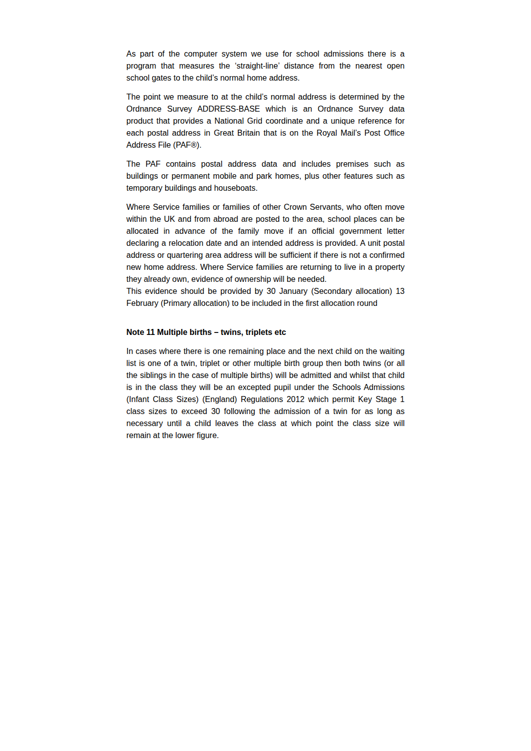As part of the computer system we use for school admissions there is a program that measures the ‘straight-line’ distance from the nearest open school gates to the child’s normal home address.
The point we measure to at the child’s normal address is determined by the Ordnance Survey ADDRESS-BASE which is an Ordnance Survey data product that provides a National Grid coordinate and a unique reference for each postal address in Great Britain that is on the Royal Mail’s Post Office Address File (PAF®).
The PAF contains postal address data and includes premises such as buildings or permanent mobile and park homes, plus other features such as temporary buildings and houseboats.
Where Service families or families of other Crown Servants, who often move within the UK and from abroad are posted to the area, school places can be allocated in advance of the family move if an official government letter declaring a relocation date and an intended address is provided. A unit postal address or quartering area address will be sufficient if there is not a confirmed new home address. Where Service families are returning to live in a property they already own, evidence of ownership will be needed.
This evidence should be provided by 30 January (Secondary allocation) 13 February (Primary allocation) to be included in the first allocation round
Note 11 Multiple births – twins, triplets etc
In cases where there is one remaining place and the next child on the waiting list is one of a twin, triplet or other multiple birth group then both twins (or all the siblings in the case of multiple births) will be admitted and whilst that child is in the class they will be an excepted pupil under the Schools Admissions (Infant Class Sizes) (England) Regulations 2012 which permit Key Stage 1 class sizes to exceed 30 following the admission of a twin for as long as necessary until a child leaves the class at which point the class size will remain at the lower figure.